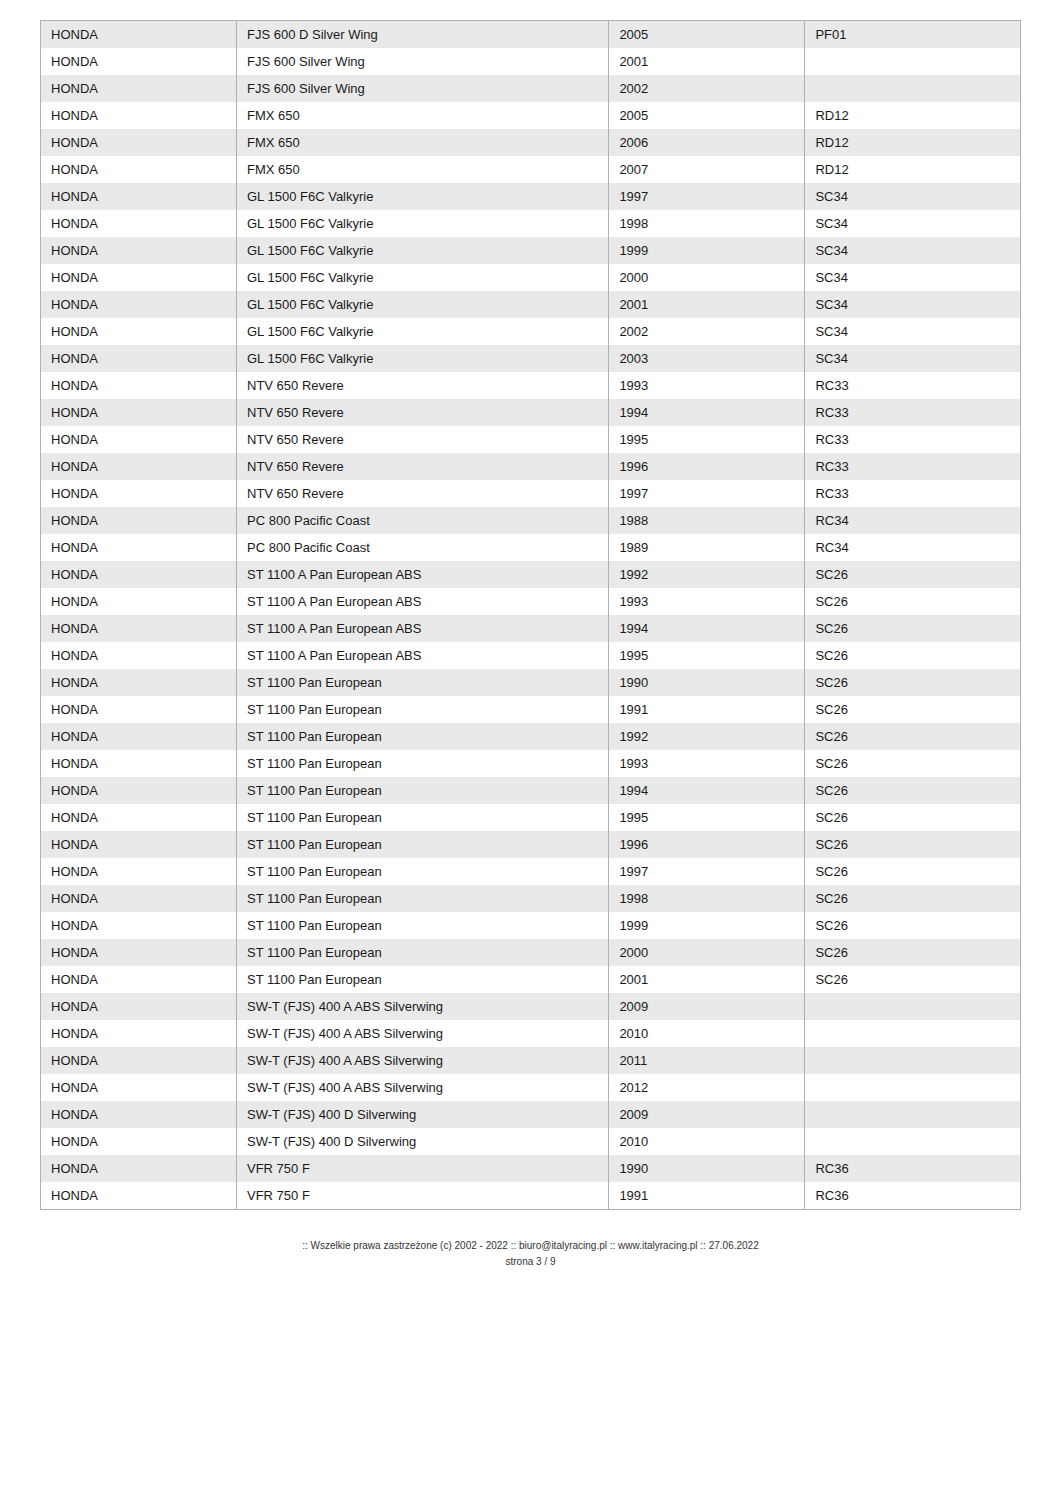| HONDA | FJS 600 D Silver Wing | 2005 | PF01 |
| HONDA | FJS 600 Silver Wing | 2001 | |
| HONDA | FJS 600 Silver Wing | 2002 | |
| HONDA | FMX 650 | 2005 | RD12 |
| HONDA | FMX 650 | 2006 | RD12 |
| HONDA | FMX 650 | 2007 | RD12 |
| HONDA | GL 1500 F6C Valkyrie | 1997 | SC34 |
| HONDA | GL 1500 F6C Valkyrie | 1998 | SC34 |
| HONDA | GL 1500 F6C Valkyrie | 1999 | SC34 |
| HONDA | GL 1500 F6C Valkyrie | 2000 | SC34 |
| HONDA | GL 1500 F6C Valkyrie | 2001 | SC34 |
| HONDA | GL 1500 F6C Valkyrie | 2002 | SC34 |
| HONDA | GL 1500 F6C Valkyrie | 2003 | SC34 |
| HONDA | NTV 650 Revere | 1993 | RC33 |
| HONDA | NTV 650 Revere | 1994 | RC33 |
| HONDA | NTV 650 Revere | 1995 | RC33 |
| HONDA | NTV 650 Revere | 1996 | RC33 |
| HONDA | NTV 650 Revere | 1997 | RC33 |
| HONDA | PC 800 Pacific Coast | 1988 | RC34 |
| HONDA | PC 800 Pacific Coast | 1989 | RC34 |
| HONDA | ST 1100 A Pan European ABS | 1992 | SC26 |
| HONDA | ST 1100 A Pan European ABS | 1993 | SC26 |
| HONDA | ST 1100 A Pan European ABS | 1994 | SC26 |
| HONDA | ST 1100 A Pan European ABS | 1995 | SC26 |
| HONDA | ST 1100 Pan European | 1990 | SC26 |
| HONDA | ST 1100 Pan European | 1991 | SC26 |
| HONDA | ST 1100 Pan European | 1992 | SC26 |
| HONDA | ST 1100 Pan European | 1993 | SC26 |
| HONDA | ST 1100 Pan European | 1994 | SC26 |
| HONDA | ST 1100 Pan European | 1995 | SC26 |
| HONDA | ST 1100 Pan European | 1996 | SC26 |
| HONDA | ST 1100 Pan European | 1997 | SC26 |
| HONDA | ST 1100 Pan European | 1998 | SC26 |
| HONDA | ST 1100 Pan European | 1999 | SC26 |
| HONDA | ST 1100 Pan European | 2000 | SC26 |
| HONDA | ST 1100 Pan European | 2001 | SC26 |
| HONDA | SW-T (FJS) 400 A ABS Silverwing | 2009 | |
| HONDA | SW-T (FJS) 400 A ABS Silverwing | 2010 | |
| HONDA | SW-T (FJS) 400 A ABS Silverwing | 2011 | |
| HONDA | SW-T (FJS) 400 A ABS Silverwing | 2012 | |
| HONDA | SW-T (FJS) 400 D Silverwing | 2009 | |
| HONDA | SW-T (FJS) 400 D Silverwing | 2010 | |
| HONDA | VFR 750 F | 1990 | RC36 |
| HONDA | VFR 750 F | 1991 | RC36 |
:: Wszelkie prawa zastrzeżone (c) 2002 - 2022 :: biuro@italyracing.pl :: www.italyracing.pl :: 27.06.2022
strona 3 / 9